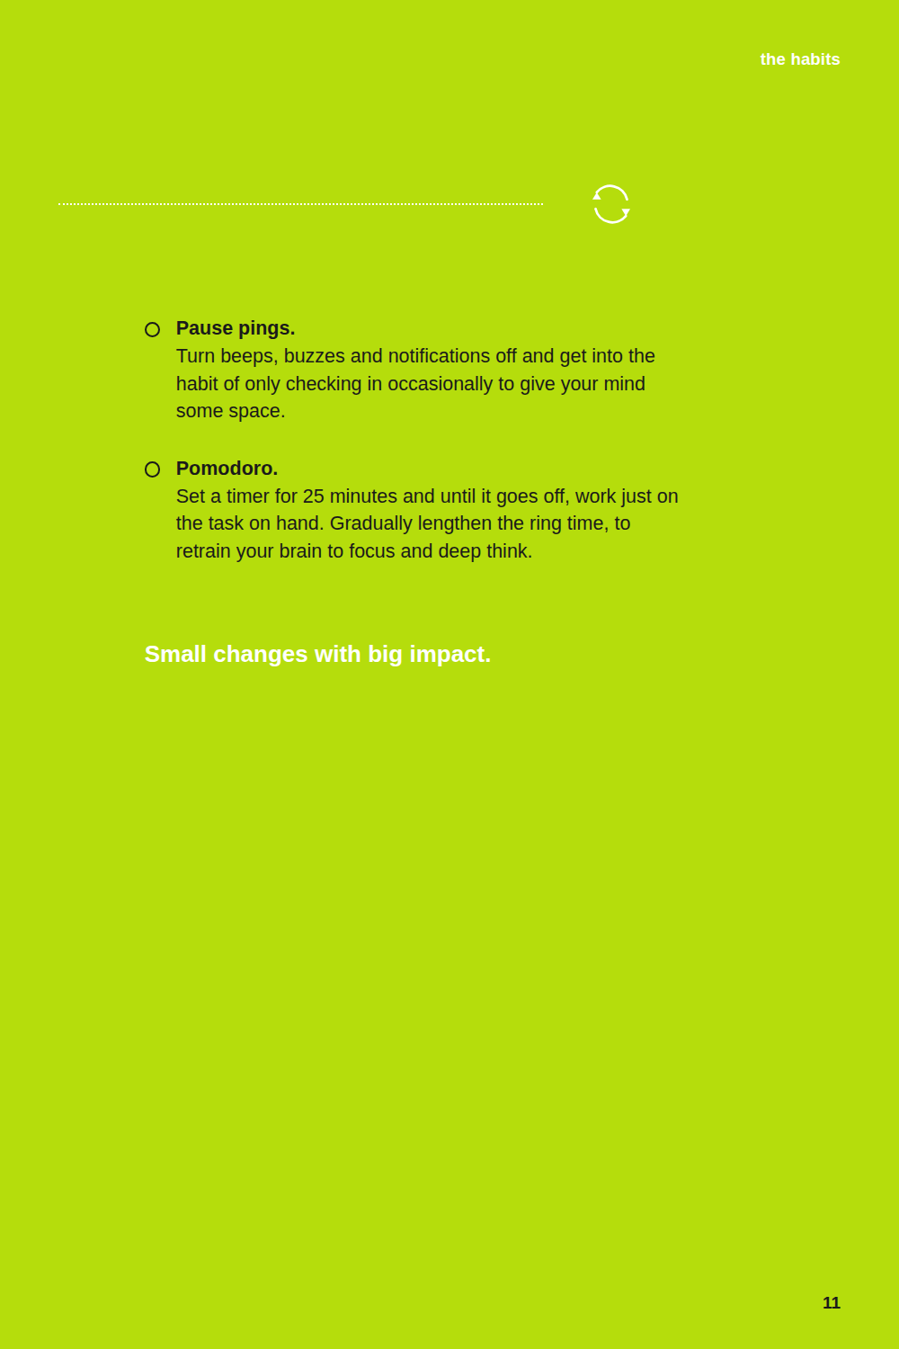the habits
Pause pings. Turn beeps, buzzes and notifications off and get into the habit of only checking in occasionally to give your mind some space.
Pomodoro. Set a timer for 25 minutes and until it goes off, work just on the task on hand. Gradually lengthen the ring time, to retrain your brain to focus and deep think.
Small changes with big impact.
11